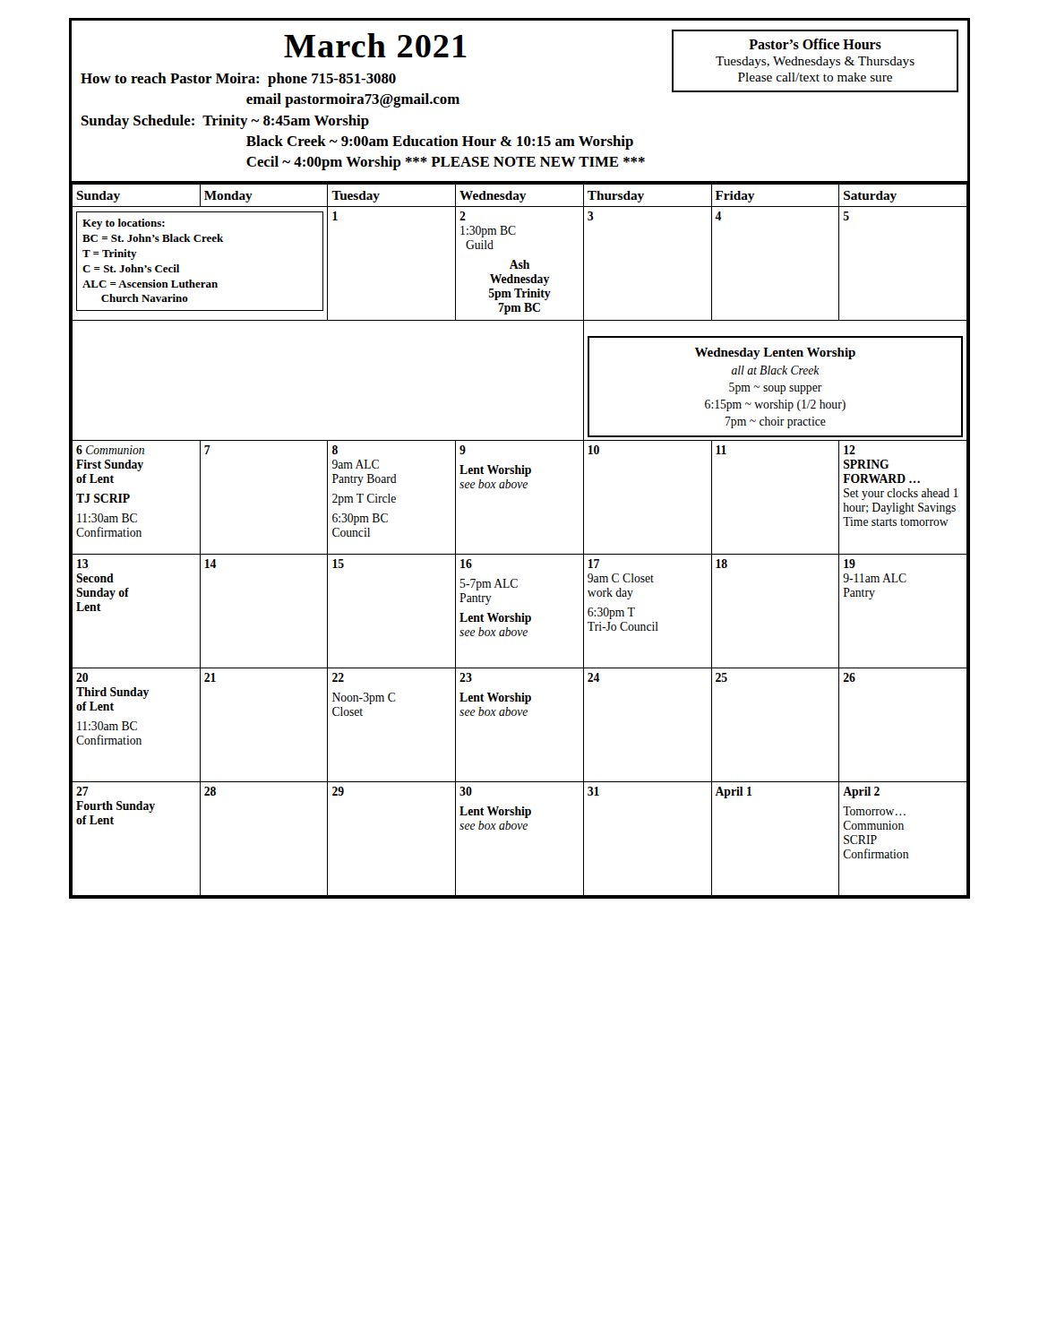March 2021
How to reach Pastor Moira: phone 715-851-3080 email pastormoira73@gmail.com
Sunday Schedule: Trinity ~ 8:45am Worship Black Creek ~ 9:00am Education Hour & 10:15 am Worship Cecil ~ 4:00pm Worship *** PLEASE NOTE NEW TIME ***
Pastor’s Office Hours
Tuesdays, Wednesdays & Thursdays
Please call/text to make sure
| Sunday | Monday | Tuesday | Wednesday | Thursday | Friday | Saturday |
| --- | --- | --- | --- | --- | --- | --- |
| Key to locations: BC = St. John’s Black Creek T = Trinity C = St. John’s Cecil ALC = Ascension Lutheran Church Navarino | 1 | 2 1:30pm BC Guild Ash Wednesday 5pm Trinity 7pm BC | 3 | 4 | 5 |
| | Wednesday Lenten Worship all at Black Creek 5pm ~ soup supper 6:15pm ~ worship (1/2 hour) 7pm ~ choir practice |
| 6 Communion First Sunday of Lent TJ SCRIP 11:30am BC Confirmation | 7 | 8 9am ALC Pantry Board 2pm T Circle 6:30pm BC Council | 9 Lent Worship see box above | 10 | 11 | 12 SPRING FORWARD … Set your clocks ahead 1 hour; Daylight Savings Time starts tomorrow |
| 13 Second Sunday of Lent | 14 | 15 | 16 5-7pm ALC Pantry Lent Worship see box above | 17 9am C Closet work day 6:30pm T Tri-Jo Council | 18 | 19 9-11am ALC Pantry |
| 20 Third Sunday of Lent 11:30am BC Confirmation | 21 | 22 Noon-3pm C Closet | 23 Lent Worship see box above | 24 | 25 | 26 |
| 27 Fourth Sunday of Lent | 28 | 29 | 30 Lent Worship see box above | 31 | April 1 | April 2 Tomorrow… Communion SCRIP Confirmation |